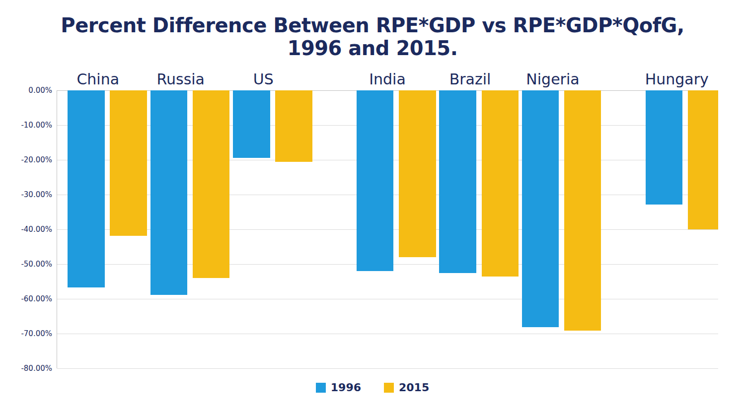Percent Difference Between RPE*GDP vs RPE*GDP*QofG,
1996 and 2015.
China Russia US India Brazil Nigeria Hungary
0.00%
-10.00%
-20.00%
-30.00%
-40.00%
-50.00%
-60.00%
-70.00%
-80.00%
1996
2015